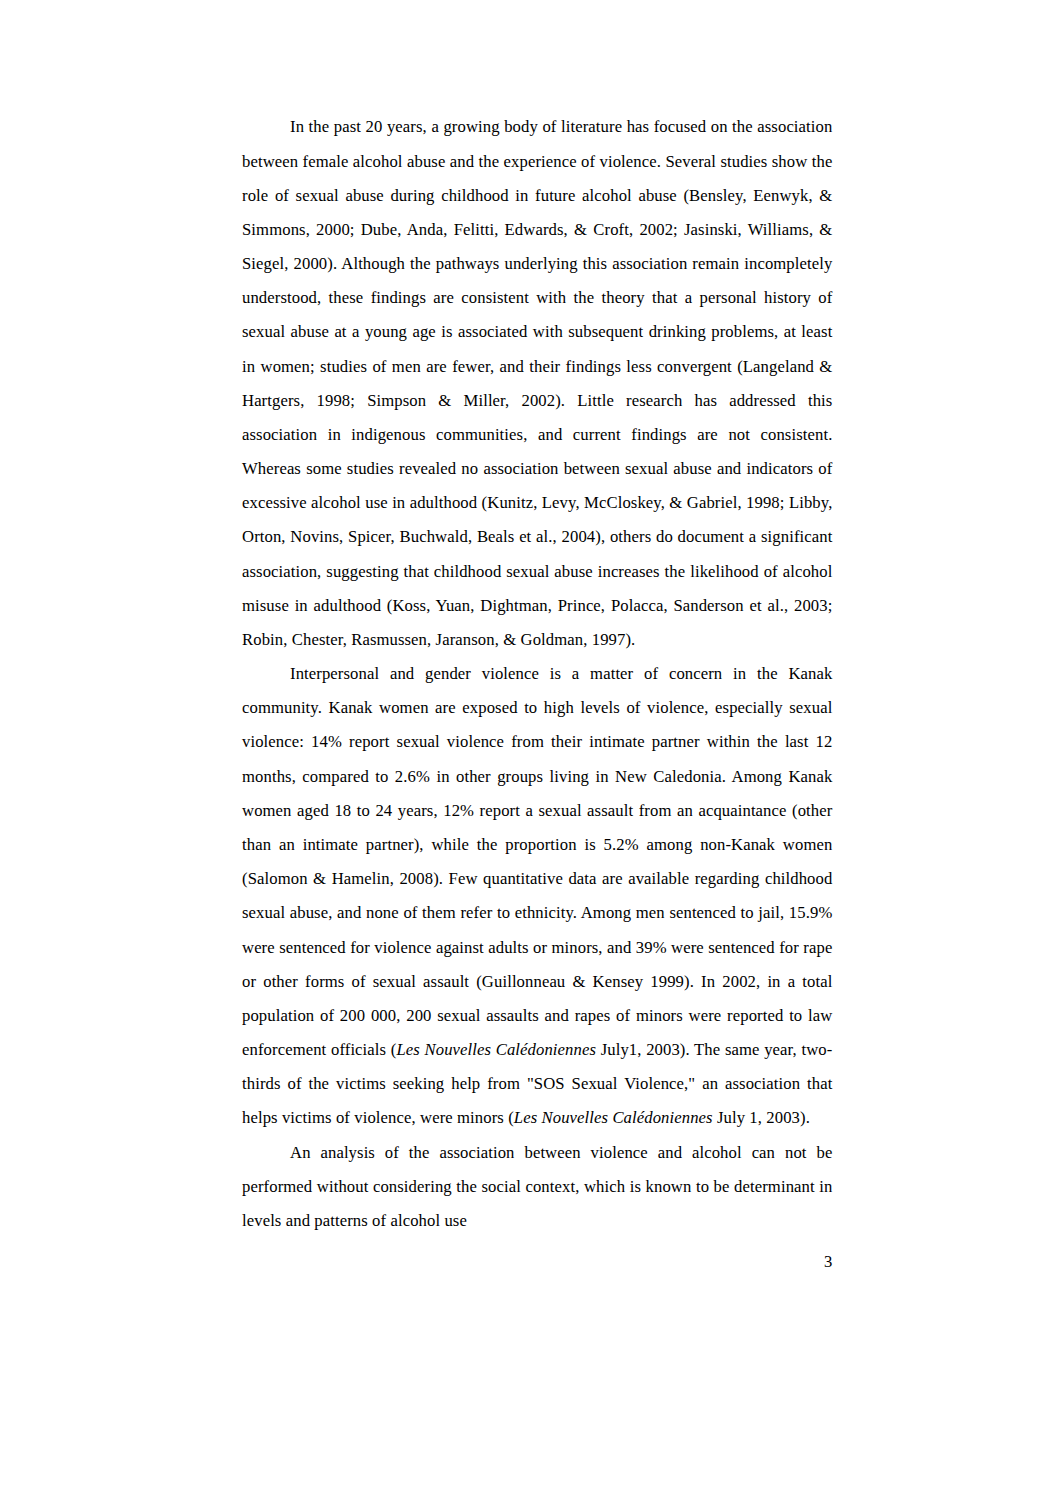In the past 20 years, a growing body of literature has focused on the association between female alcohol abuse and the experience of violence. Several studies show the role of sexual abuse during childhood in future alcohol abuse (Bensley, Eenwyk, & Simmons, 2000; Dube, Anda, Felitti, Edwards, & Croft, 2002; Jasinski, Williams, & Siegel, 2000). Although the pathways underlying this association remain incompletely understood, these findings are consistent with the theory that a personal history of sexual abuse at a young age is associated with subsequent drinking problems, at least in women; studies of men are fewer, and their findings less convergent (Langeland & Hartgers, 1998; Simpson & Miller, 2002). Little research has addressed this association in indigenous communities, and current findings are not consistent. Whereas some studies revealed no association between sexual abuse and indicators of excessive alcohol use in adulthood (Kunitz, Levy, McCloskey, & Gabriel, 1998; Libby, Orton, Novins, Spicer, Buchwald, Beals et al., 2004), others do document a significant association, suggesting that childhood sexual abuse increases the likelihood of alcohol misuse in adulthood (Koss, Yuan, Dightman, Prince, Polacca, Sanderson et al., 2003; Robin, Chester, Rasmussen, Jaranson, & Goldman, 1997).
Interpersonal and gender violence is a matter of concern in the Kanak community. Kanak women are exposed to high levels of violence, especially sexual violence: 14% report sexual violence from their intimate partner within the last 12 months, compared to 2.6% in other groups living in New Caledonia. Among Kanak women aged 18 to 24 years, 12% report a sexual assault from an acquaintance (other than an intimate partner), while the proportion is 5.2% among non-Kanak women (Salomon & Hamelin, 2008). Few quantitative data are available regarding childhood sexual abuse, and none of them refer to ethnicity. Among men sentenced to jail, 15.9% were sentenced for violence against adults or minors, and 39% were sentenced for rape or other forms of sexual assault (Guillonneau & Kensey 1999). In 2002, in a total population of 200 000, 200 sexual assaults and rapes of minors were reported to law enforcement officials (Les Nouvelles Calédoniennes July1, 2003). The same year, two-thirds of the victims seeking help from "SOS Sexual Violence," an association that helps victims of violence, were minors (Les Nouvelles Calédoniennes July 1, 2003).
An analysis of the association between violence and alcohol can not be performed without considering the social context, which is known to be determinant in levels and patterns of alcohol use
3